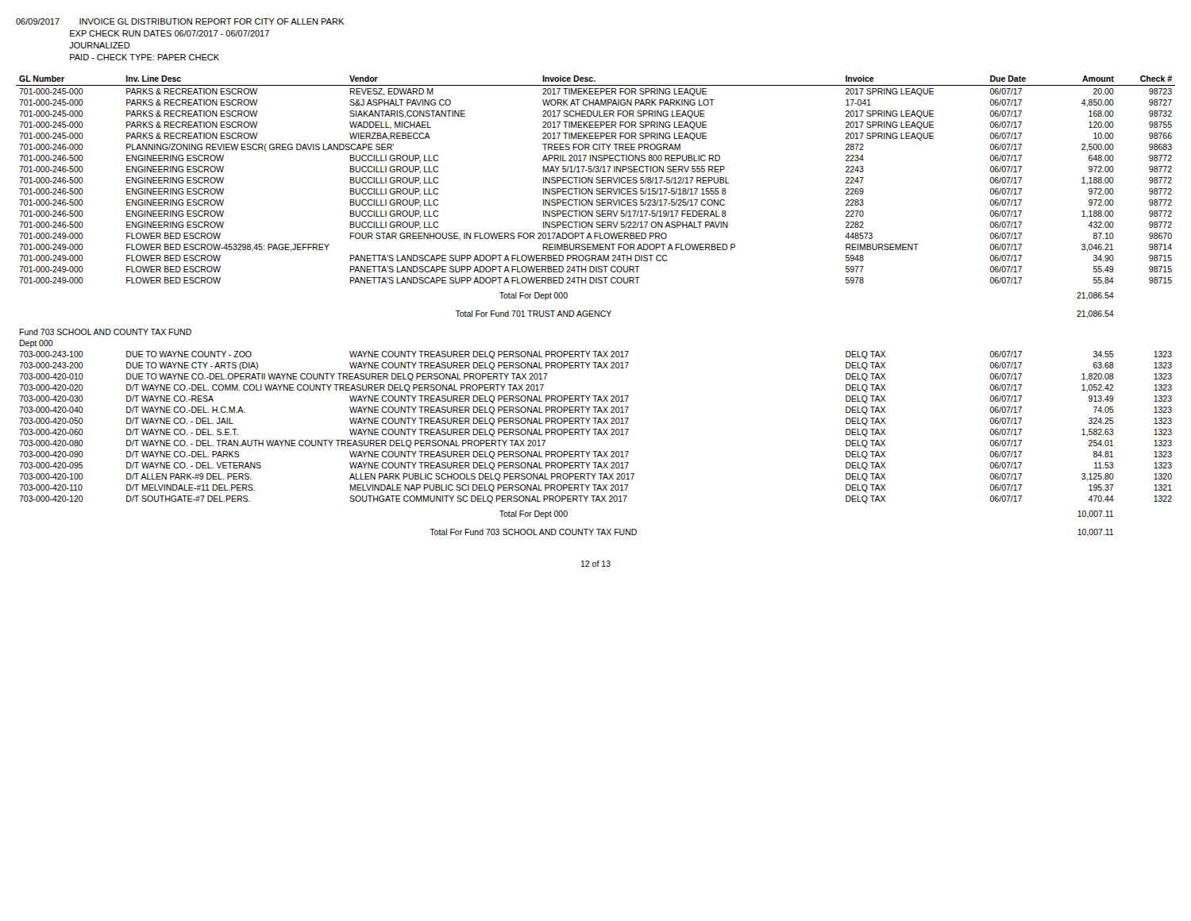06/09/2017 INVOICE GL DISTRIBUTION REPORT FOR CITY OF ALLEN PARK
EXP CHECK RUN DATES 06/07/2017 - 06/07/2017
JOURNALIZED
PAID - CHECK TYPE: PAPER CHECK
| GL Number | Inv. Line Desc | Vendor | Invoice Desc. | Invoice | Due Date | Amount | Check # |
| --- | --- | --- | --- | --- | --- | --- | --- |
| 701-000-245-000 | PARKS & RECREATION ESCROW | REVESZ, EDWARD M | 2017 TIMEKEEPER FOR SPRING LEAQUE | 2017 SPRING LEAQUE | 06/07/17 | 20.00 | 98723 |
| 701-000-245-000 | PARKS & RECREATION ESCROW | S&J ASPHALT PAVING CO | WORK AT CHAMPAIGN PARK PARKING LOT | 17-041 | 06/07/17 | 4,850.00 | 98727 |
| 701-000-245-000 | PARKS & RECREATION ESCROW | SIAKANTARIS,CONSTANTINE | 2017 SCHEDULER FOR SPRING LEAQUE | 2017 SPRING LEAQUE | 06/07/17 | 168.00 | 98732 |
| 701-000-245-000 | PARKS & RECREATION ESCROW | WADDELL, MICHAEL | 2017 TIMEKEEPER FOR SPRING LEAQUE | 2017 SPRING LEAQUE | 06/07/17 | 120.00 | 98755 |
| 701-000-245-000 | PARKS & RECREATION ESCROW | WIERZBA,REBECCA | 2017 TIMEKEEPER FOR SPRING LEAQUE | 2017 SPRING LEAQUE | 06/07/17 | 10.00 | 98766 |
| 701-000-246-000 | PLANNING/ZONING REVIEW ESCR( GREG DAVIS LANDSCAPE SER' | TREES FOR CITY TREE PROGRAM | 2872 | 06/07/17 | 2,500.00 | 98683 |
| 701-000-246-500 | ENGINEERING ESCROW | BUCCILLI GROUP, LLC | APRIL 2017 INSPECTIONS 800 REPUBLIC RD | 2234 | 06/07/17 | 648.00 | 98772 |
| 701-000-246-500 | ENGINEERING ESCROW | BUCCILLI GROUP, LLC | MAY 5/1/17-5/3/17 INPSECTION SERV 555 REP | 2243 | 06/07/17 | 972.00 | 98772 |
| 701-000-246-500 | ENGINEERING ESCROW | BUCCILLI GROUP, LLC | INSPECTION SERVICES 5/8/17-5/12/17 REPUBL | 2247 | 06/07/17 | 1,188.00 | 98772 |
| 701-000-246-500 | ENGINEERING ESCROW | BUCCILLI GROUP, LLC | INSPECTION SERVICES 5/15/17-5/18/17 1555 8 | 2269 | 06/07/17 | 972.00 | 98772 |
| 701-000-246-500 | ENGINEERING ESCROW | BUCCILLI GROUP, LLC | INSPECTION SERVICES 5/23/17-5/25/17 CONC | 2283 | 06/07/17 | 972.00 | 98772 |
| 701-000-246-500 | ENGINEERING ESCROW | BUCCILLI GROUP, LLC | INSPECTION SERV 5/17/17-5/19/17 FEDERAL 8 | 2270 | 06/07/17 | 1,188.00 | 98772 |
| 701-000-246-500 | ENGINEERING ESCROW | BUCCILLI GROUP, LLC | INSPECTION SERV 5/22/17 ON ASPHALT PAVIN | 2282 | 06/07/17 | 432.00 | 98772 |
| 701-000-249-000 | FLOWER BED ESCROW | FOUR STAR GREENHOUSE, IN FLOWERS FOR 2017ADOPT A FLOWERBED PRO | 448573 | 06/07/17 | 87.10 | 98670 |
| 701-000-249-000 | FLOWER BED ESCROW-453298,45: PAGE,JEFFREY | REIMBURSEMENT FOR ADOPT A FLOWERBED P | REIMBURSEMENT | 06/07/17 | 3,046.21 | 98714 |
| 701-000-249-000 | FLOWER BED ESCROW | PANETTA'S LANDSCAPE SUPP ADOPT A FLOWERBED PROGRAM 24TH DIST CC | 5948 | 06/07/17 | 34.90 | 98715 |
| 701-000-249-000 | FLOWER BED ESCROW | PANETTA'S LANDSCAPE SUPP ADOPT A FLOWERBED 24TH DIST COURT | 5977 | 06/07/17 | 55.49 | 98715 |
| 701-000-249-000 | FLOWER BED ESCROW | PANETTA'S LANDSCAPE SUPP ADOPT A FLOWERBED 24TH DIST COURT | 5978 | 06/07/17 | 55.84 | 98715 |
| Total For Dept 000 | 21,086.54 | |
| Total For Fund 701 TRUST AND AGENCY | 21,086.54 | |
| Fund 703 SCHOOL AND COUNTY TAX FUND |
| Dept 000 |
| 703-000-243-100 | DUE TO WAYNE COUNTY - ZOO | WAYNE COUNTY TREASURER DELQ PERSONAL PROPERTY TAX 2017 | DELQ TAX | 06/07/17 | 34.55 | 1323 |
| 703-000-243-200 | DUE TO WAYNE CTY - ARTS (DIA) | WAYNE COUNTY TREASURER DELQ PERSONAL PROPERTY TAX 2017 | DELQ TAX | 06/07/17 | 63.68 | 1323 |
| 703-000-420-010 | DUE TO WAYNE CO.-DEL.OPERATII WAYNE COUNTY TREASURER DELQ PERSONAL PROPERTY TAX 2017 | DELQ TAX | 06/07/17 | 1,820.08 | 1323 |
| 703-000-420-020 | D/T WAYNE CO.-DEL. COMM. COLI WAYNE COUNTY TREASURER DELQ PERSONAL PROPERTY TAX 2017 | DELQ TAX | 06/07/17 | 1,052.42 | 1323 |
| 703-000-420-030 | D/T WAYNE CO.-RESA | WAYNE COUNTY TREASURER DELQ PERSONAL PROPERTY TAX 2017 | DELQ TAX | 06/07/17 | 913.49 | 1323 |
| 703-000-420-040 | D/T WAYNE CO.-DEL. H.C.M.A. | WAYNE COUNTY TREASURER DELQ PERSONAL PROPERTY TAX 2017 | DELQ TAX | 06/07/17 | 74.05 | 1323 |
| 703-000-420-050 | D/T WAYNE CO. - DEL. JAIL | WAYNE COUNTY TREASURER DELQ PERSONAL PROPERTY TAX 2017 | DELQ TAX | 06/07/17 | 324.25 | 1323 |
| 703-000-420-060 | D/T WAYNE CO. - DEL. S.E.T. | WAYNE COUNTY TREASURER DELQ PERSONAL PROPERTY TAX 2017 | DELQ TAX | 06/07/17 | 1,582.63 | 1323 |
| 703-000-420-080 | D/T WAYNE CO. - DEL. TRAN.AUTH WAYNE COUNTY TREASURER DELQ PERSONAL PROPERTY TAX 2017 | DELQ TAX | 06/07/17 | 254.01 | 1323 |
| 703-000-420-090 | D/T WAYNE CO.-DEL. PARKS | WAYNE COUNTY TREASURER DELQ PERSONAL PROPERTY TAX 2017 | DELQ TAX | 06/07/17 | 84.81 | 1323 |
| 703-000-420-095 | D/T WAYNE CO. - DEL. VETERANS | WAYNE COUNTY TREASURER DELQ PERSONAL PROPERTY TAX 2017 | DELQ TAX | 06/07/17 | 11.53 | 1323 |
| 703-000-420-100 | D/T ALLEN PARK-#9 DEL. PERS. | ALLEN PARK PUBLIC SCHOOLS DELQ PERSONAL PROPERTY TAX 2017 | DELQ TAX | 06/07/17 | 3,125.80 | 1320 |
| 703-000-420-110 | D/T MELVINDALE-#11 DEL.PERS. | MELVINDALE NAP PUBLIC SCI DELQ PERSONAL PROPERTY TAX 2017 | DELQ TAX | 06/07/17 | 195.37 | 1321 |
| 703-000-420-120 | D/T SOUTHGATE-#7 DEL.PERS. | SOUTHGATE COMMUNITY SC DELQ PERSONAL PROPERTY TAX 2017 | DELQ TAX | 06/07/17 | 470.44 | 1322 |
| Total For Dept 000 | 10,007.11 | |
| Total For Fund 703 SCHOOL AND COUNTY TAX FUND | 10,007.11 | |
12 of 13